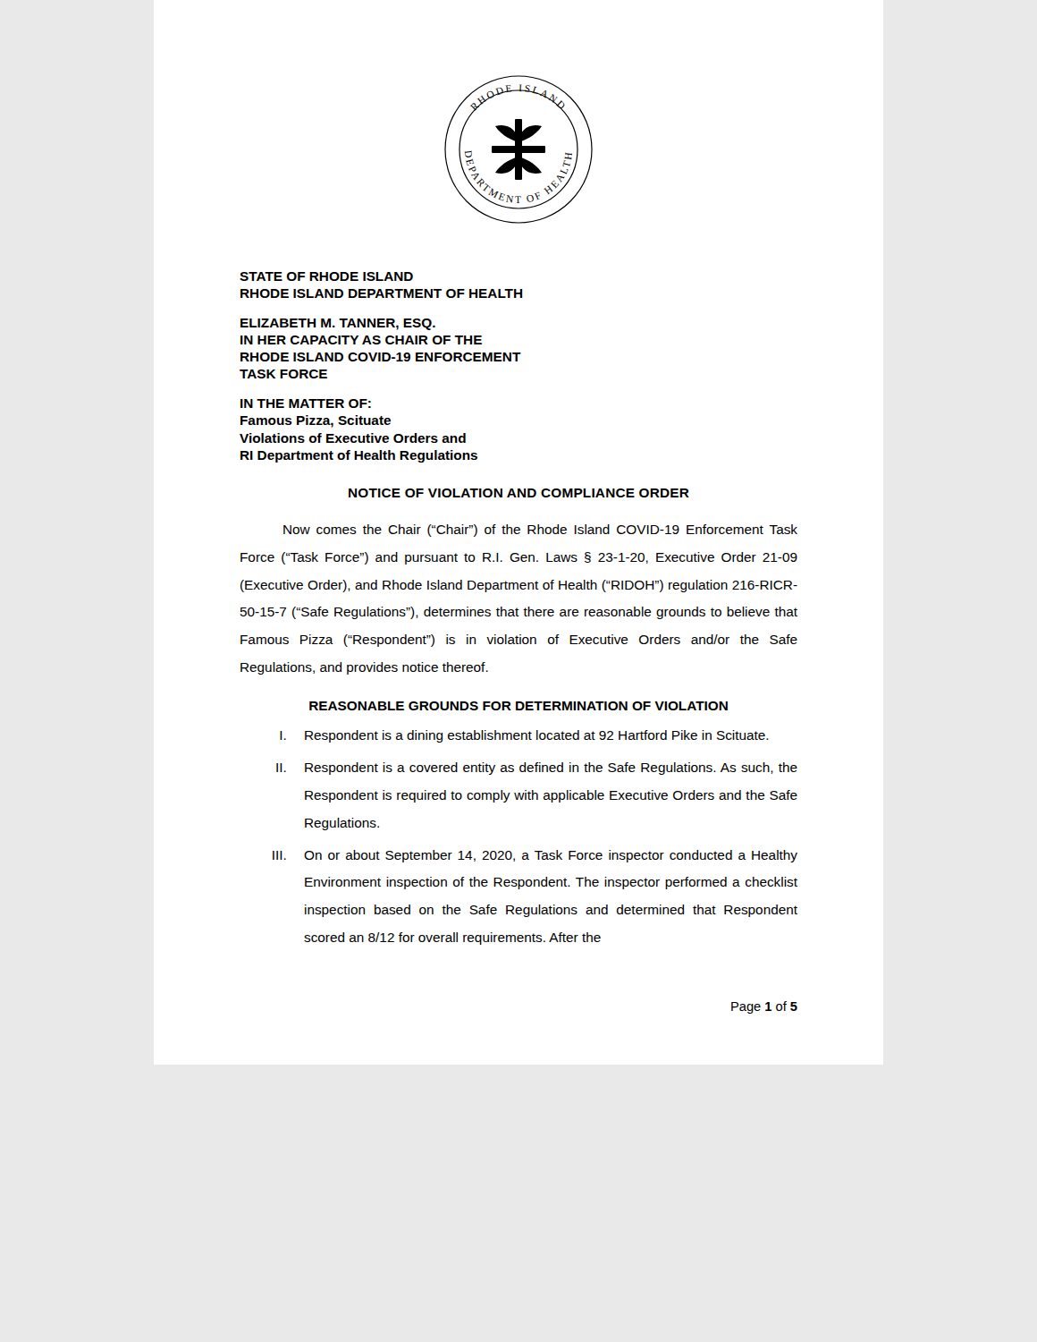RHODE ISLAND DEPARTMENT OF HEALTH
STATE OF RHODE ISLAND
RHODE ISLAND DEPARTMENT OF HEALTH
ELIZABETH M. TANNER, ESQ.
IN HER CAPACITY AS CHAIR OF THE
RHODE ISLAND COVID-19 ENFORCEMENT
TASK FORCE
IN THE MATTER OF:
Famous Pizza, Scituate
Violations of Executive Orders and
RI Department of Health Regulations
NOTICE OF VIOLATION AND COMPLIANCE ORDER
Now comes the Chair (“Chair”) of the Rhode Island COVID-19 Enforcement Task Force (“Task Force”) and pursuant to R.I. Gen. Laws § 23-1-20, Executive Order 21-09 (Executive Order), and Rhode Island Department of Health (“RIDOH”) regulation 216-RICR-50-15-7 (“Safe Regulations”), determines that there are reasonable grounds to believe that Famous Pizza (“Respondent”) is in violation of Executive Orders and/or the Safe Regulations, and provides notice thereof.
REASONABLE GROUNDS FOR DETERMINATION OF VIOLATION
I. Respondent is a dining establishment located at 92 Hartford Pike in Scituate.
II. Respondent is a covered entity as defined in the Safe Regulations. As such, the Respondent is required to comply with applicable Executive Orders and the Safe Regulations.
III. On or about September 14, 2020, a Task Force inspector conducted a Healthy Environment inspection of the Respondent. The inspector performed a checklist inspection based on the Safe Regulations and determined that Respondent scored an 8/12 for overall requirements. After the
Page 1 of 5